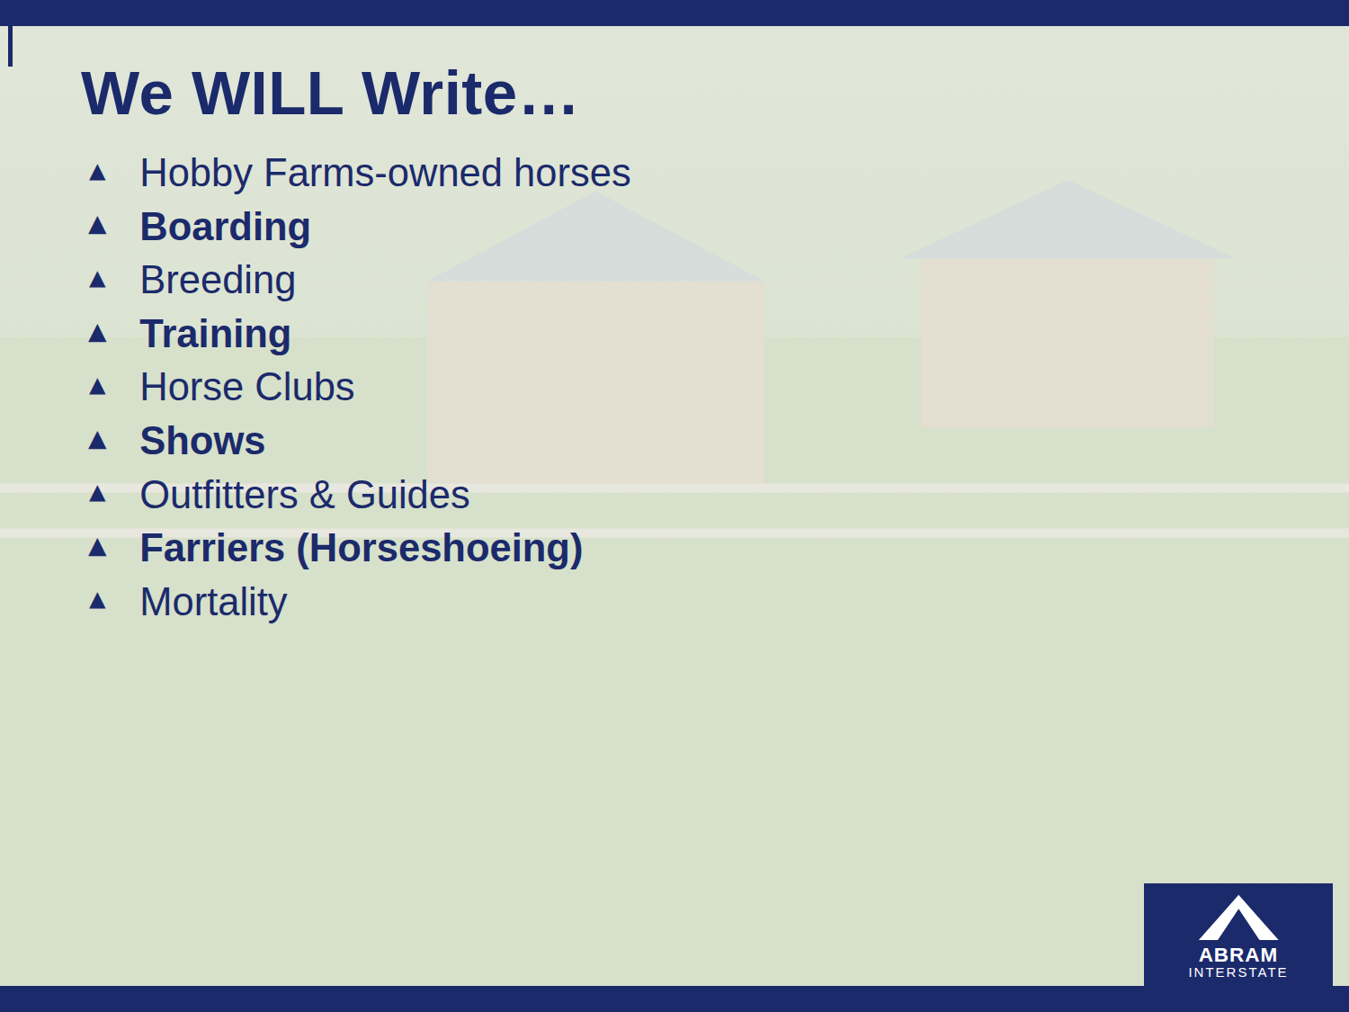We WILL Write…
Hobby Farms-owned horses
Boarding
Breeding
Training
Horse Clubs
Shows
Outfitters & Guides
Farriers (Horseshoeing)
Mortality
ABRAM
INTERSTATE